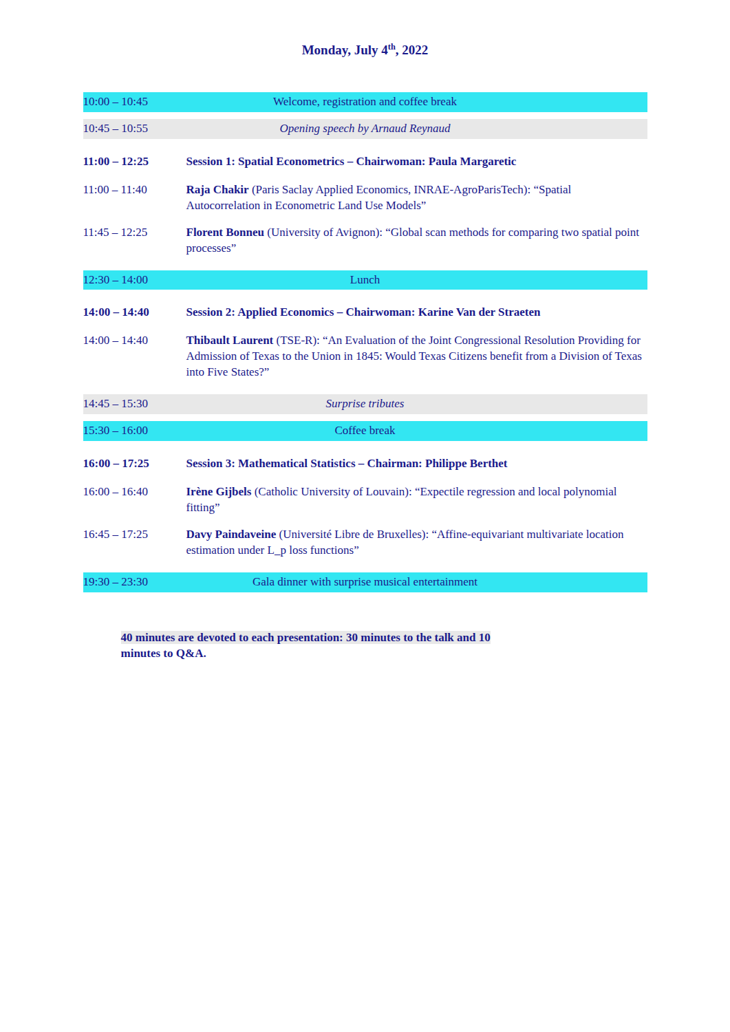Monday, July 4th, 2022
| 10:00 – 10:45 | Welcome, registration and coffee break |
| 10:45 – 10:55 | Opening speech by Arnaud Reynaud |
| 11:00 – 12:25 | Session 1: Spatial Econometrics – Chairwoman: Paula Margaretic |
| 11:00 – 11:40 | Raja Chakir (Paris Saclay Applied Economics, INRAE-AgroParisTech): “Spatial Autocorrelation in Econometric Land Use Models” |
| 11:45 – 12:25 | Florent Bonneu (University of Avignon): “Global scan methods for comparing two spatial point processes” |
| 12:30 – 14:00 | Lunch |
| 14:00 – 14:40 | Session 2: Applied Economics – Chairwoman: Karine Van der Straeten |
| 14:00 – 14:40 | Thibault Laurent (TSE-R): “An Evaluation of the Joint Congressional Resolution Providing for Admission of Texas to the Union in 1845: Would Texas Citizens benefit from a Division of Texas into Five States?” |
| 14:45 – 15:30 | Surprise tributes |
| 15:30 – 16:00 | Coffee break |
| 16:00 – 17:25 | Session 3: Mathematical Statistics – Chairman: Philippe Berthet |
| 16:00 – 16:40 | Irène Gijbels (Catholic University of Louvain): “Expectile regression and local polynomial fitting” |
| 16:45 – 17:25 | Davy Paindaveine (Université Libre de Bruxelles): “Affine-equivariant multivariate location estimation under L_p loss functions” |
| 19:30 – 23:30 | Gala dinner with surprise musical entertainment |
40 minutes are devoted to each presentation: 30 minutes to the talk and 10
minutes to Q&A.